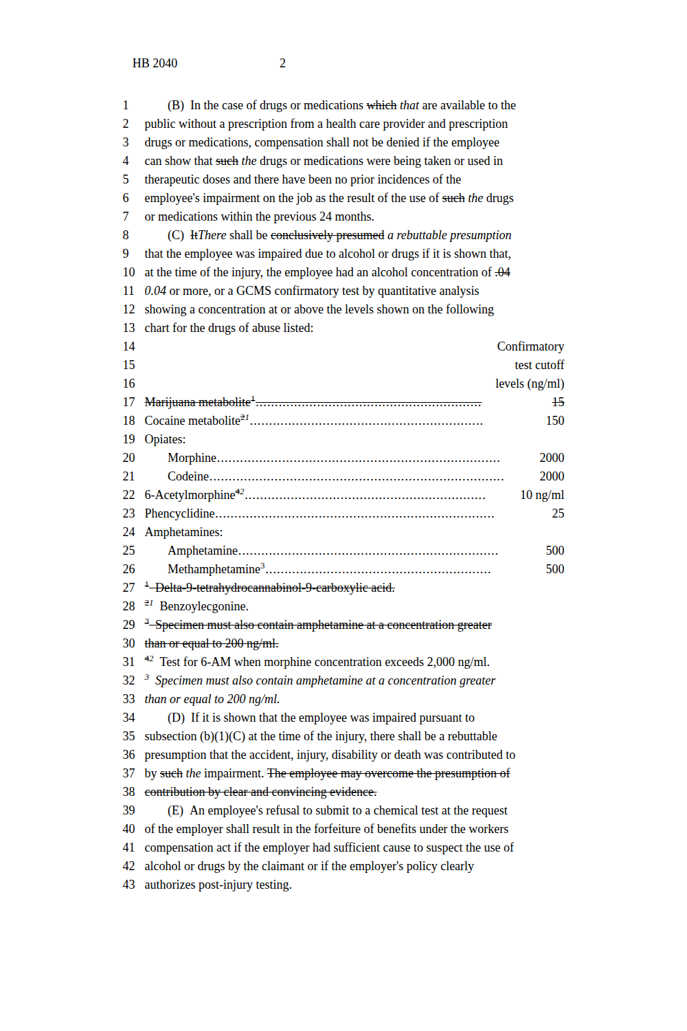HB 2040 2
| 1 | (B) In the case of drugs or medications which that are available to the |
| 2 | public without a prescription from a health care provider and prescription |
| 3 | drugs or medications, compensation shall not be denied if the employee |
| 4 | can show that such the drugs or medications were being taken or used in |
| 5 | therapeutic doses and there have been no prior incidences of the |
| 6 | employee's impairment on the job as the result of the use of such the drugs |
| 7 | or medications within the previous 24 months. |
| 8 | (C) It There shall be conclusively presumed a rebuttable presumption |
| 9 | that the employee was impaired due to alcohol or drugs if it is shown that, |
| 10 | at the time of the injury, the employee had an alcohol concentration of .04 |
| 11 | 0.04 or more, or a GCMS confirmatory test by quantitative analysis |
| 12 | showing a concentration at or above the levels shown on the following |
| 13 | chart for the drugs of abuse listed: |
| 14 | Confirmatory |
| 15 | test cutoff |
| 16 | levels (ng/ml) |
| 17 | Marijuana metabolite 1 ........................................................... 15 |
| 18 | Cocaine metabolite 2 1 ............................................................. 150 |
| 19 | Opiates: |
| 20 | Morphine .......................................................................... 2000 |
| 21 | Codeine ............................................................................. 2000 |
| 22 | 6-Acetylmorphine 4 2 ............................................................... 10 ng/ml |
| 23 | Phencyclidine ......................................................................... 25 |
| 24 | Amphetamines: |
| 25 | Amphetamine .................................................................... 500 |
| 26 | Methamphetamine 3 ........................................................... 500 |
| 27 | 1 Delta-9-tetrahydrocannabinol-9-carboxylic acid. |
| 28 | 2 1 Benzoylecgonine. |
| 29 | 3 Specimen must also contain amphetamine at a concentration greater |
| 30 | than or equal to 200 ng/ml. |
| 31 | 4 2 Test for 6-AM when morphine concentration exceeds 2,000 ng/ml. |
| 32 | 3 Specimen must also contain amphetamine at a concentration greater |
| 33 | than or equal to 200 ng/ml. |
| 34 | (D) If it is shown that the employee was impaired pursuant to |
| 35 | subsection (b)(1)(C) at the time of the injury, there shall be a rebuttable |
| 36 | presumption that the accident, injury, disability or death was contributed to |
| 37 | by such the impairment. The employee may overcome the presumption of |
| 38 | contribution by clear and convincing evidence. |
| 39 | (E) An employee's refusal to submit to a chemical test at the request |
| 40 | of the employer shall result in the forfeiture of benefits under the workers |
| 41 | compensation act if the employer had sufficient cause to suspect the use of |
| 42 | alcohol or drugs by the claimant or if the employer's policy clearly |
| 43 | authorizes post-injury testing. |